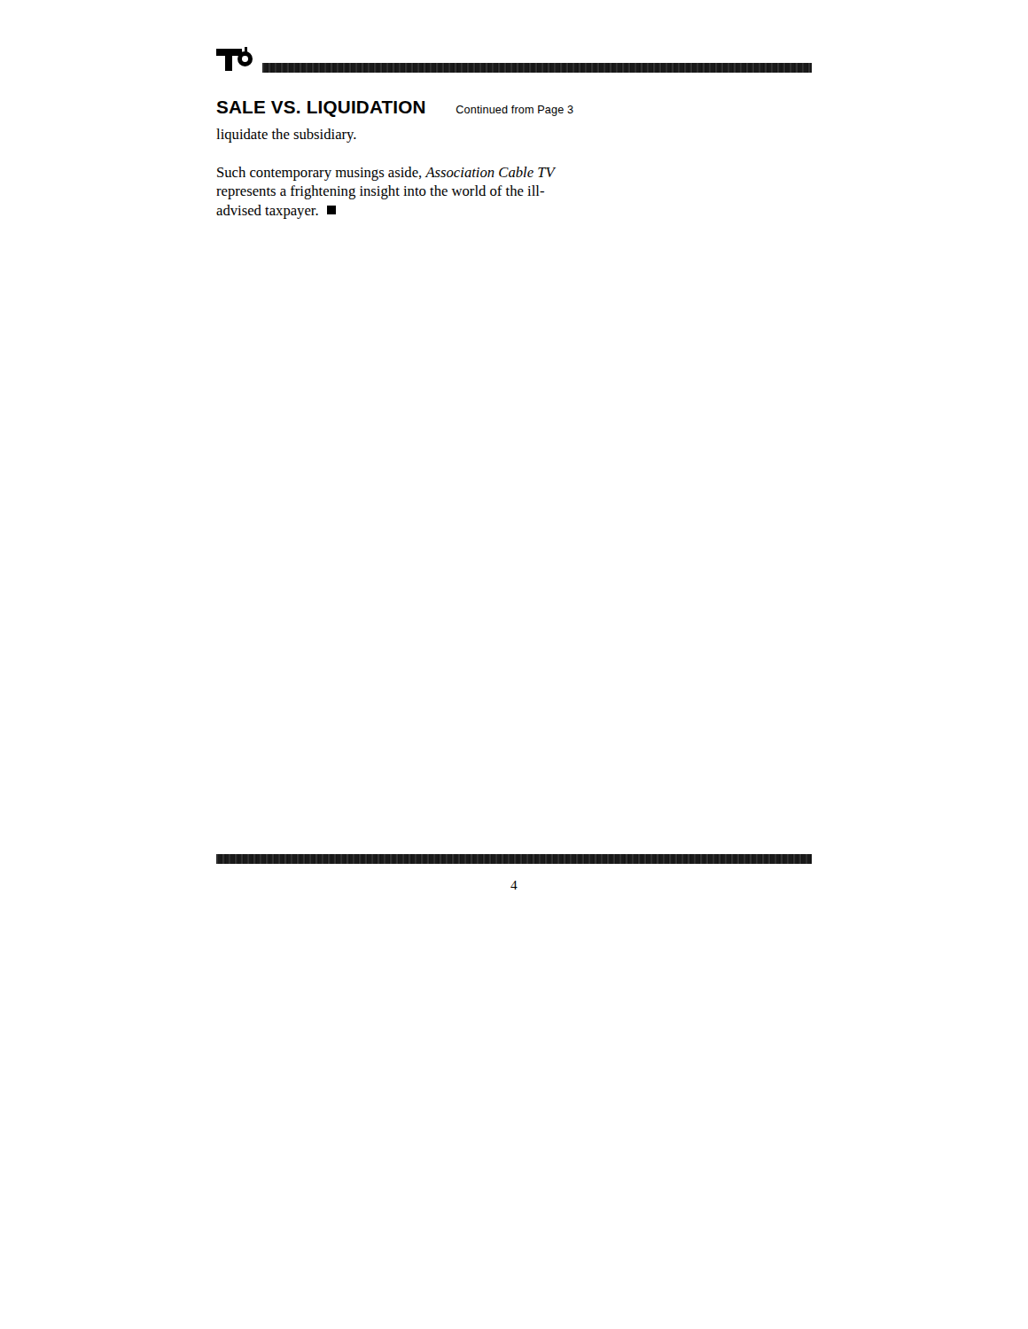SALE VS. LIQUIDATION
Continued from Page 3
liquidate the subsidiary.
Such contemporary musings aside, Association Cable TV represents a frightening insight into the world of the ill-advised taxpayer.
4